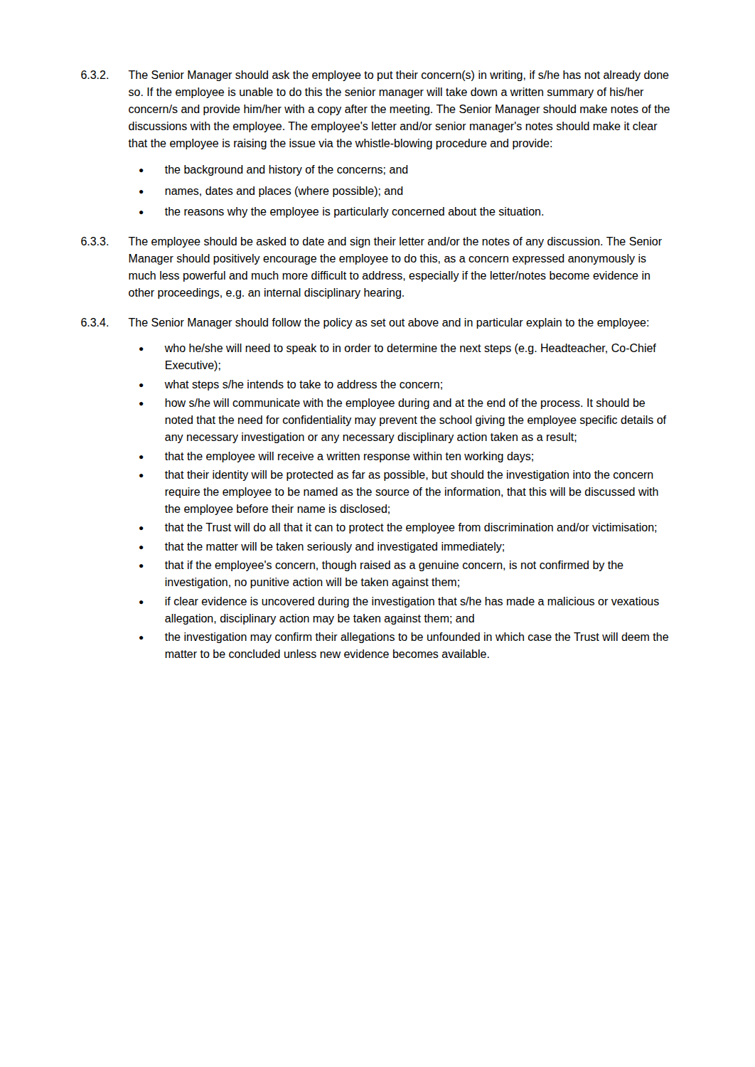6.3.2. The Senior Manager should ask the employee to put their concern(s) in writing, if s/he has not already done so. If the employee is unable to do this the senior manager will take down a written summary of his/her concern/s and provide him/her with a copy after the meeting. The Senior Manager should make notes of the discussions with the employee. The employee's letter and/or senior manager's notes should make it clear that the employee is raising the issue via the whistle-blowing procedure and provide:
the background and history of the concerns; and
names, dates and places (where possible); and
the reasons why the employee is particularly concerned about the situation.
6.3.3. The employee should be asked to date and sign their letter and/or the notes of any discussion. The Senior Manager should positively encourage the employee to do this, as a concern expressed anonymously is much less powerful and much more difficult to address, especially if the letter/notes become evidence in other proceedings, e.g. an internal disciplinary hearing.
6.3.4. The Senior Manager should follow the policy as set out above and in particular explain to the employee:
who he/she will need to speak to in order to determine the next steps (e.g. Headteacher, Co-Chief Executive);
what steps s/he intends to take to address the concern;
how s/he will communicate with the employee during and at the end of the process. It should be noted that the need for confidentiality may prevent the school giving the employee specific details of any necessary investigation or any necessary disciplinary action taken as a result;
that the employee will receive a written response within ten working days;
that their identity will be protected as far as possible, but should the investigation into the concern require the employee to be named as the source of the information, that this will be discussed with the employee before their name is disclosed;
that the Trust will do all that it can to protect the employee from discrimination and/or victimisation;
that the matter will be taken seriously and investigated immediately;
that if the employee's concern, though raised as a genuine concern, is not confirmed by the investigation, no punitive action will be taken against them;
if clear evidence is uncovered during the investigation that s/he has made a malicious or vexatious allegation, disciplinary action may be taken against them; and
the investigation may confirm their allegations to be unfounded in which case the Trust will deem the matter to be concluded unless new evidence becomes available.